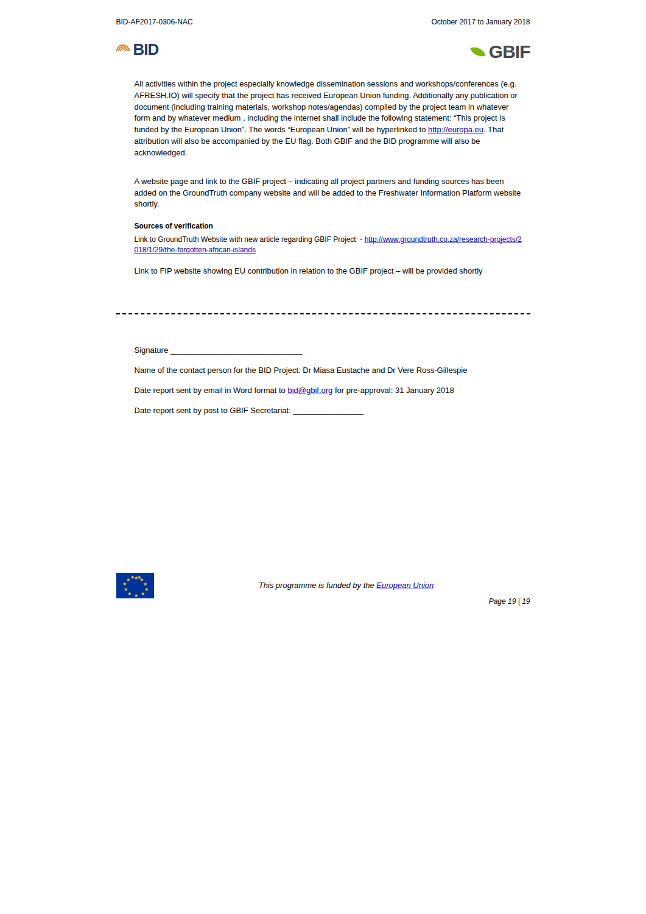BID-AF2017-0306-NAC
October 2017 to January 2018
BID
GBIF
All activities within the project especially knowledge dissemination sessions and workshops/conferences (e.g. AFRESH.IO) will specify that the project has received European Union funding. Additionally any publication or document (including training materials, workshop notes/agendas) compiled by the project team in whatever form and by whatever medium , including the internet shall include the following statement: “This project is funded by the European Union”. The words “European Union” will be hyperlinked to http://europa.eu. That attribution will also be accompanied by the EU flag. Both GBIF and the BID programme will also be acknowledged.
A website page and link to the GBIF project – indicating all project partners and funding sources has been added on the GroundTruth company website and will be added to the Freshwater Information Platform website shortly.
Sources of verification
Link to GroundTruth Website with new article regarding GBIF Project - http://www.groundtruth.co.za/research-projects/2018/1/29/the-forgotten-african-islands
Link to FIP website showing EU contribution in relation to the GBIF project – will be provided shortly
Signature ______________________________
Name of the contact person for the BID Project: Dr Miasa Eustache and Dr Vere Ross-Gillespie
Date report sent by email in Word format to bid@gbif.org for pre-approval: 31 January 2018
Date report sent by post to GBIF Secretariat: ________________
★ ★ ★ ★ ★ ★ ★ ★ ★ ★ ★ ★
This programme is funded by the European Union
Page 19 | 19